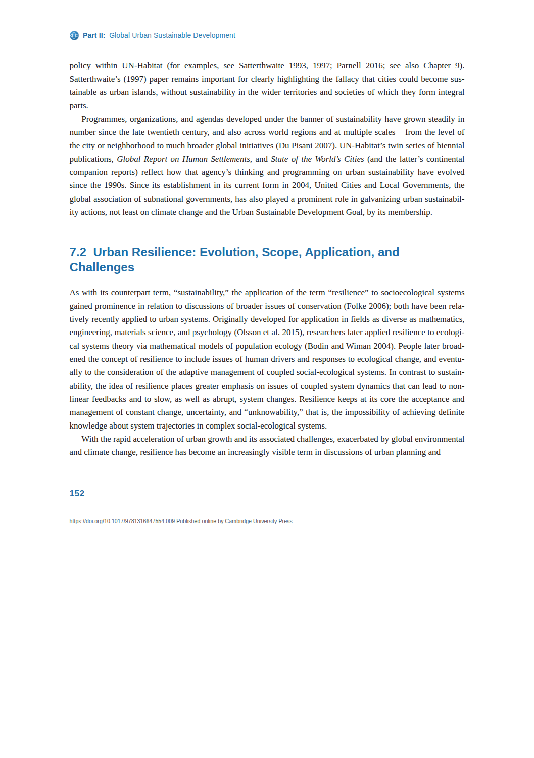Part II: Global Urban Sustainable Development
policy within UN-Habitat (for examples, see Satterthwaite 1993, 1997; Parnell 2016; see also Chapter 9). Satterthwaite’s (1997) paper remains important for clearly highlighting the fallacy that cities could become sustainable as urban islands, without sustainability in the wider territories and societies of which they form integral parts.
Programmes, organizations, and agendas developed under the banner of sustainability have grown steadily in number since the late twentieth century, and also across world regions and at multiple scales – from the level of the city or neighborhood to much broader global initiatives (Du Pisani 2007). UN-Habitat’s twin series of biennial publications, Global Report on Human Settlements, and State of the World’s Cities (and the latter’s continental companion reports) reflect how that agency’s thinking and programming on urban sustainability have evolved since the 1990s. Since its establishment in its current form in 2004, United Cities and Local Governments, the global association of subnational governments, has also played a prominent role in galvanizing urban sustainability actions, not least on climate change and the Urban Sustainable Development Goal, by its membership.
7.2 Urban Resilience: Evolution, Scope, Application, and Challenges
As with its counterpart term, “sustainability,” the application of the term “resilience” to socioecological systems gained prominence in relation to discussions of broader issues of conservation (Folke 2006); both have been relatively recently applied to urban systems. Originally developed for application in fields as diverse as mathematics, engineering, materials science, and psychology (Olsson et al. 2015), researchers later applied resilience to ecological systems theory via mathematical models of population ecology (Bodin and Wiman 2004). People later broadened the concept of resilience to include issues of human drivers and responses to ecological change, and eventually to the consideration of the adaptive management of coupled social-ecological systems. In contrast to sustainability, the idea of resilience places greater emphasis on issues of coupled system dynamics that can lead to nonlinear feedbacks and to slow, as well as abrupt, system changes. Resilience keeps at its core the acceptance and management of constant change, uncertainty, and “unknowability,” that is, the impossibility of achieving definite knowledge about system trajectories in complex social-ecological systems.
With the rapid acceleration of urban growth and its associated challenges, exacerbated by global environmental and climate change, resilience has become an increasingly visible term in discussions of urban planning and
152
https://doi.org/10.1017/9781316647554.009 Published online by Cambridge University Press